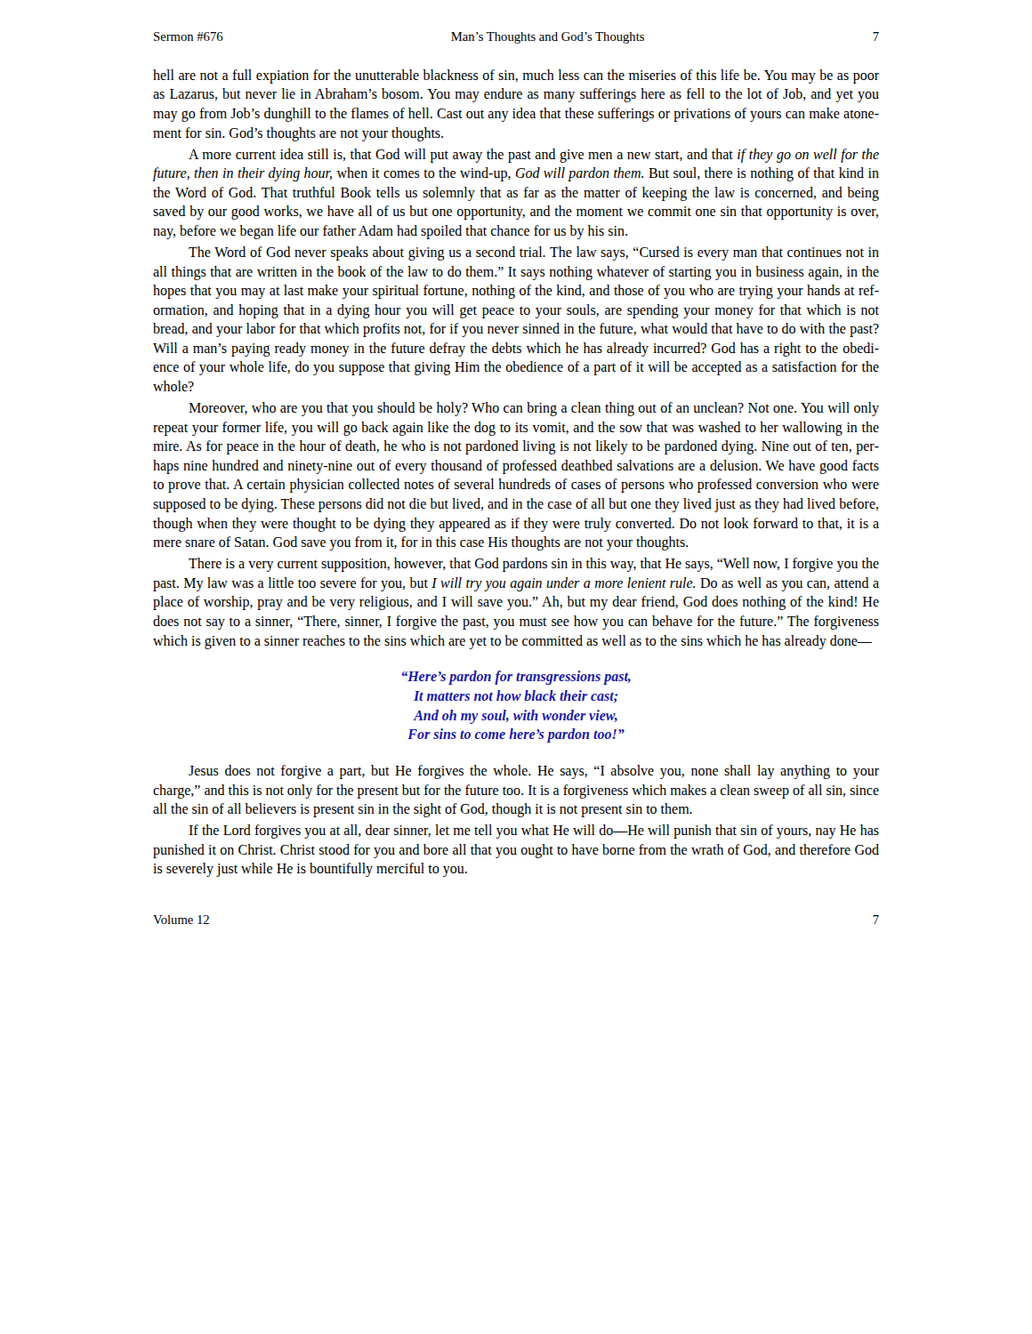Sermon #676 Man’s Thoughts and God’s Thoughts 7
hell are not a full expiation for the unutterable blackness of sin, much less can the miseries of this life be. You may be as poor as Lazarus, but never lie in Abraham’s bosom. You may endure as many sufferings here as fell to the lot of Job, and yet you may go from Job’s dunghill to the flames of hell. Cast out any idea that these sufferings or privations of yours can make atonement for sin. God’s thoughts are not your thoughts.
A more current idea still is, that God will put away the past and give men a new start, and that if they go on well for the future, then in their dying hour, when it comes to the wind-up, God will pardon them. But soul, there is nothing of that kind in the Word of God. That truthful Book tells us solemnly that as far as the matter of keeping the law is concerned, and being saved by our good works, we have all of us but one opportunity, and the moment we commit one sin that opportunity is over, nay, before we began life our father Adam had spoiled that chance for us by his sin.
The Word of God never speaks about giving us a second trial. The law says, “Cursed is every man that continues not in all things that are written in the book of the law to do them.” It says nothing whatever of starting you in business again, in the hopes that you may at last make your spiritual fortune, nothing of the kind, and those of you who are trying your hands at reformation, and hoping that in a dying hour you will get peace to your souls, are spending your money for that which is not bread, and your labor for that which profits not, for if you never sinned in the future, what would that have to do with the past? Will a man’s paying ready money in the future defray the debts which he has already incurred? God has a right to the obedience of your whole life, do you suppose that giving Him the obedience of a part of it will be accepted as a satisfaction for the whole?
Moreover, who are you that you should be holy? Who can bring a clean thing out of an unclean? Not one. You will only repeat your former life, you will go back again like the dog to its vomit, and the sow that was washed to her wallowing in the mire. As for peace in the hour of death, he who is not pardoned living is not likely to be pardoned dying. Nine out of ten, perhaps nine hundred and ninety-nine out of every thousand of professed deathbed salvations are a delusion. We have good facts to prove that. A certain physician collected notes of several hundreds of cases of persons who professed conversion who were supposed to be dying. These persons did not die but lived, and in the case of all but one they lived just as they had lived before, though when they were thought to be dying they appeared as if they were truly converted. Do not look forward to that, it is a mere snare of Satan. God save you from it, for in this case His thoughts are not your thoughts.
There is a very current supposition, however, that God pardons sin in this way, that He says, “Well now, I forgive you the past. My law was a little too severe for you, but I will try you again under a more lenient rule. Do as well as you can, attend a place of worship, pray and be very religious, and I will save you.” Ah, but my dear friend, God does nothing of the kind! He does not say to a sinner, “There, sinner, I forgive the past, you must see how you can behave for the future.” The forgiveness which is given to a sinner reaches to the sins which are yet to be committed as well as to the sins which he has already done—
“Here’s pardon for transgressions past,
It matters not how black their cast;
And oh my soul, with wonder view,
For sins to come here’s pardon too!”
Jesus does not forgive a part, but He forgives the whole. He says, “I absolve you, none shall lay anything to your charge,” and this is not only for the present but for the future too. It is a forgiveness which makes a clean sweep of all sin, since all the sin of all believers is present sin in the sight of God, though it is not present sin to them.
If the Lord forgives you at all, dear sinner, let me tell you what He will do—He will punish that sin of yours, nay He has punished it on Christ. Christ stood for you and bore all that you ought to have borne from the wrath of God, and therefore God is severely just while He is bountifully merciful to you.
Volume 12 7